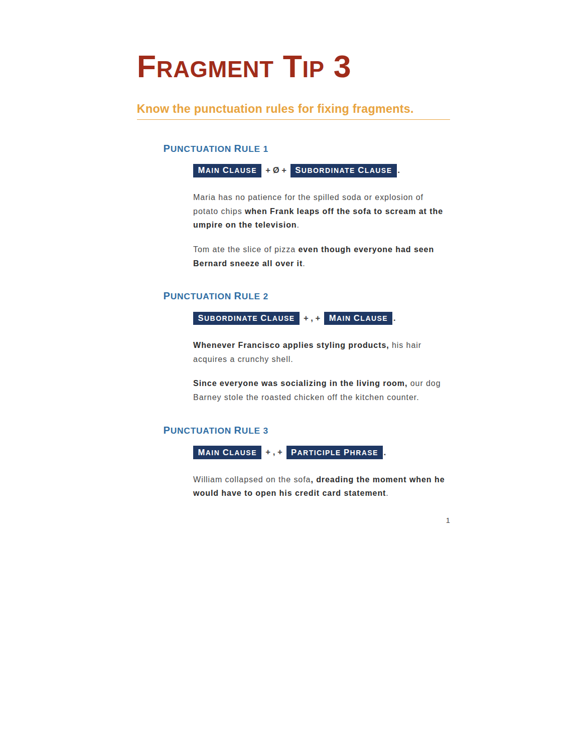FRAGMENT TIP 3
Know the punctuation rules for fixing fragments.
PUNCTUATION RULE 1
MAIN CLAUSE+ Ø +SUBORDINATE CLAUSE.
Maria has no patience for the spilled soda or explosion of potato chips when Frank leaps off the sofa to scream at the umpire on the television.
Tom ate the slice of pizza even though everyone had seen Bernard sneeze all over it.
PUNCTUATION RULE 2
SUBORDINATE CLAUSE+ , +MAIN CLAUSE.
Whenever Francisco applies styling products, his hair acquires a crunchy shell.
Since everyone was socializing in the living room, our dog Barney stole the roasted chicken off the kitchen counter.
PUNCTUATION RULE 3
MAIN CLAUSE+ , +PARTICIPLE PHRASE.
William collapsed on the sofa, dreading the moment when he would have to open his credit card statement.
1